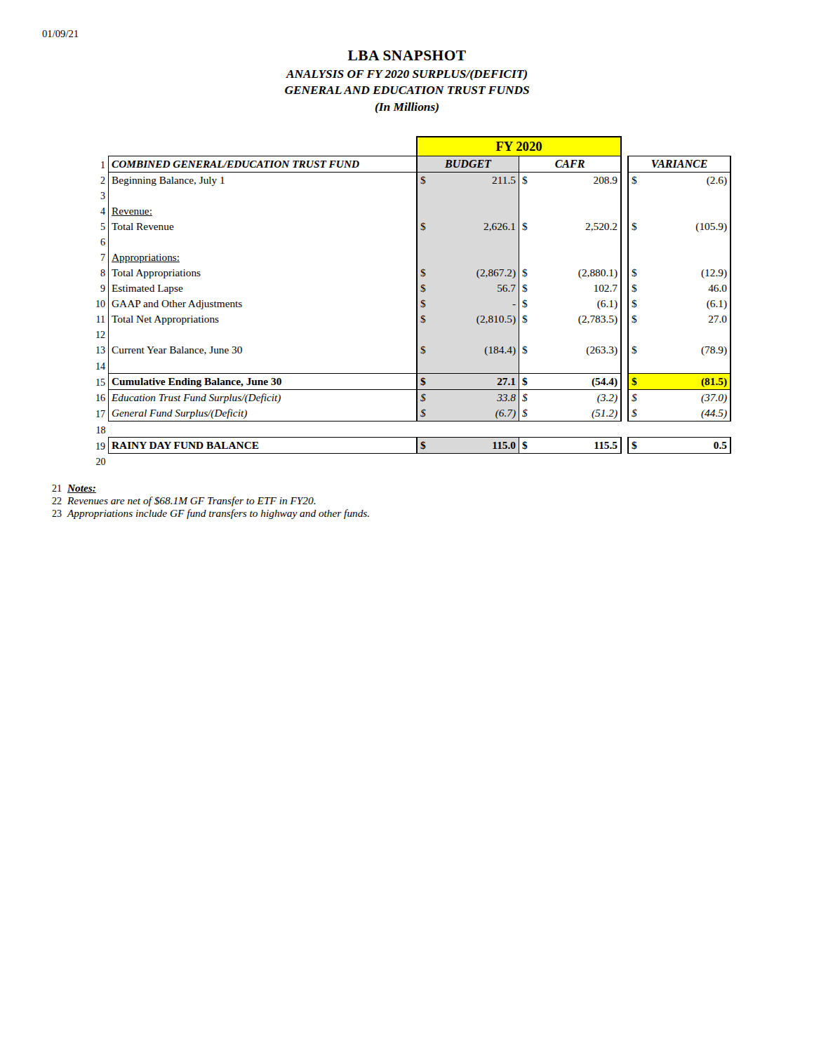01/09/21
LBA SNAPSHOT
ANALYSIS OF FY 2020 SURPLUS/(DEFICIT)
GENERAL AND EDUCATION TRUST FUNDS
(In Millions)
| | | FY 2020 | | |
| 1 | COMBINED GENERAL/EDUCATION TRUST FUND | BUDGET | CAFR | | VARIANCE |
| 2 | Beginning Balance, July 1 | $ | 211.5 | $ | 208.9 | | $ | (2.6) |
| 3 | | | | | | | | |
| 4 | Revenue: | | | | | | | |
| 5 | Total Revenue | $ | 2,626.1 | $ | 2,520.2 | | $ | (105.9) |
| 6 | | | | | | | | |
| 7 | Appropriations: | | | | | | | |
| 8 | Total Appropriations | $ | (2,867.2) | $ | (2,880.1) | | $ | (12.9) |
| 9 | Estimated Lapse | $ | 56.7 | $ | 102.7 | | $ | 46.0 |
| 10 | GAAP and Other Adjustments | $ | - | $ | (6.1) | | $ | (6.1) |
| 11 | Total Net Appropriations | $ | (2,810.5) | $ | (2,783.5) | | $ | 27.0 |
| 12 | | | | | | | | |
| 13 | Current Year Balance, June 30 | $ | (184.4) | $ | (263.3) | | $ | (78.9) |
| 14 | | | | | | | | |
| 15 | Cumulative Ending Balance, June 30 | $ | 27.1 | $ | (54.4) | | $ | (81.5) |
| 16 | Education Trust Fund Surplus/(Deficit) | $ | 33.8 | $ | (3.2) | | $ | (37.0) |
| 17 | General Fund Surplus/(Deficit) | $ | (6.7) | $ | (51.2) | | $ | (44.5) |
| 18 | | | | | | | | |
| 19 | RAINY DAY FUND BALANCE | $ | 115.0 | $ | 115.5 | | $ | 0.5 |
| 20 | | | | | | | | |
21 Notes:
22 Revenues are net of $68.1M GF Transfer to ETF in FY20.
23 Appropriations include GF fund transfers to highway and other funds.